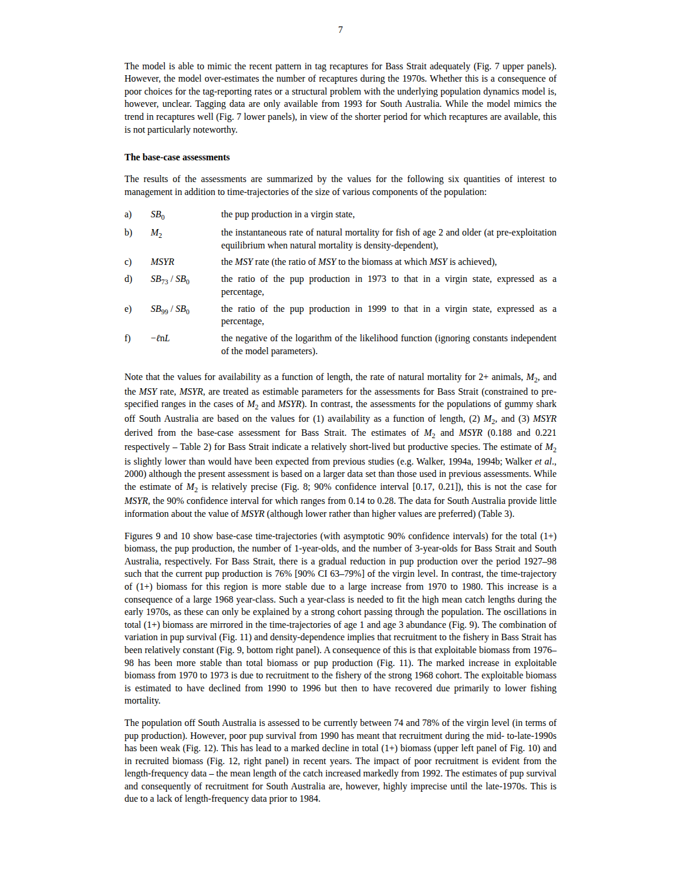7
The model is able to mimic the recent pattern in tag recaptures for Bass Strait adequately (Fig. 7 upper panels). However, the model over-estimates the number of recaptures during the 1970s. Whether this is a consequence of poor choices for the tag-reporting rates or a structural problem with the underlying population dynamics model is, however, unclear. Tagging data are only available from 1993 for South Australia. While the model mimics the trend in recaptures well (Fig. 7 lower panels), in view of the shorter period for which recaptures are available, this is not particularly noteworthy.
The base-case assessments
The results of the assessments are summarized by the values for the following six quantities of interest to management in addition to time-trajectories of the size of various components of the population:
| a) | SB 0 | the pup production in a virgin state, |
| b) | M 2 | the instantaneous rate of natural mortality for fish of age 2 and older (at pre-exploitation equilibrium when natural mortality is density-dependent), |
| c) | MSYR | the MSY rate (the ratio of MSY to the biomass at which MSY is achieved), |
| d) | SB 73 / SB 0 | the ratio of the pup production in 1973 to that in a virgin state, expressed as a percentage, |
| e) | SB 99 / SB 0 | the ratio of the pup production in 1999 to that in a virgin state, expressed as a percentage, |
| f) | − ℓ n L | the negative of the logarithm of the likelihood function (ignoring constants independent of the model parameters). |
Note that the values for availability as a function of length, the rate of natural mortality for 2+ animals, M2, and the MSY rate, MSYR, are treated as estimable parameters for the assessments for Bass Strait (constrained to pre-specified ranges in the cases of M2 and MSYR). In contrast, the assessments for the populations of gummy shark off South Australia are based on the values for (1) availability as a function of length, (2) M2, and (3) MSYR derived from the base-case assessment for Bass Strait. The estimates of M2 and MSYR (0.188 and 0.221 respectively – Table 2) for Bass Strait indicate a relatively short-lived but productive species. The estimate of M2 is slightly lower than would have been expected from previous studies (e.g. Walker, 1994a, 1994b; Walker et al., 2000) although the present assessment is based on a larger data set than those used in previous assessments. While the estimate of M2 is relatively precise (Fig. 8; 90% confidence interval [0.17, 0.21]), this is not the case for MSYR, the 90% confidence interval for which ranges from 0.14 to 0.28. The data for South Australia provide little information about the value of MSYR (although lower rather than higher values are preferred) (Table 3).
Figures 9 and 10 show base-case time-trajectories (with asymptotic 90% confidence intervals) for the total (1+) biomass, the pup production, the number of 1-year-olds, and the number of 3-year-olds for Bass Strait and South Australia, respectively. For Bass Strait, there is a gradual reduction in pup production over the period 1927–98 such that the current pup production is 76% [90% CI 63–79%] of the virgin level. In contrast, the time-trajectory of (1+) biomass for this region is more stable due to a large increase from 1970 to 1980. This increase is a consequence of a large 1968 year-class. Such a year-class is needed to fit the high mean catch lengths during the early 1970s, as these can only be explained by a strong cohort passing through the population. The oscillations in total (1+) biomass are mirrored in the time-trajectories of age 1 and age 3 abundance (Fig. 9). The combination of variation in pup survival (Fig. 11) and density-dependence implies that recruitment to the fishery in Bass Strait has been relatively constant (Fig. 9, bottom right panel). A consequence of this is that exploitable biomass from 1976–98 has been more stable than total biomass or pup production (Fig. 11). The marked increase in exploitable biomass from 1970 to 1973 is due to recruitment to the fishery of the strong 1968 cohort. The exploitable biomass is estimated to have declined from 1990 to 1996 but then to have recovered due primarily to lower fishing mortality.
The population off South Australia is assessed to be currently between 74 and 78% of the virgin level (in terms of pup production). However, poor pup survival from 1990 has meant that recruitment during the mid- to-late-1990s has been weak (Fig. 12). This has lead to a marked decline in total (1+) biomass (upper left panel of Fig. 10) and in recruited biomass (Fig. 12, right panel) in recent years. The impact of poor recruitment is evident from the length-frequency data – the mean length of the catch increased markedly from 1992. The estimates of pup survival and consequently of recruitment for South Australia are, however, highly imprecise until the late-1970s. This is due to a lack of length-frequency data prior to 1984.